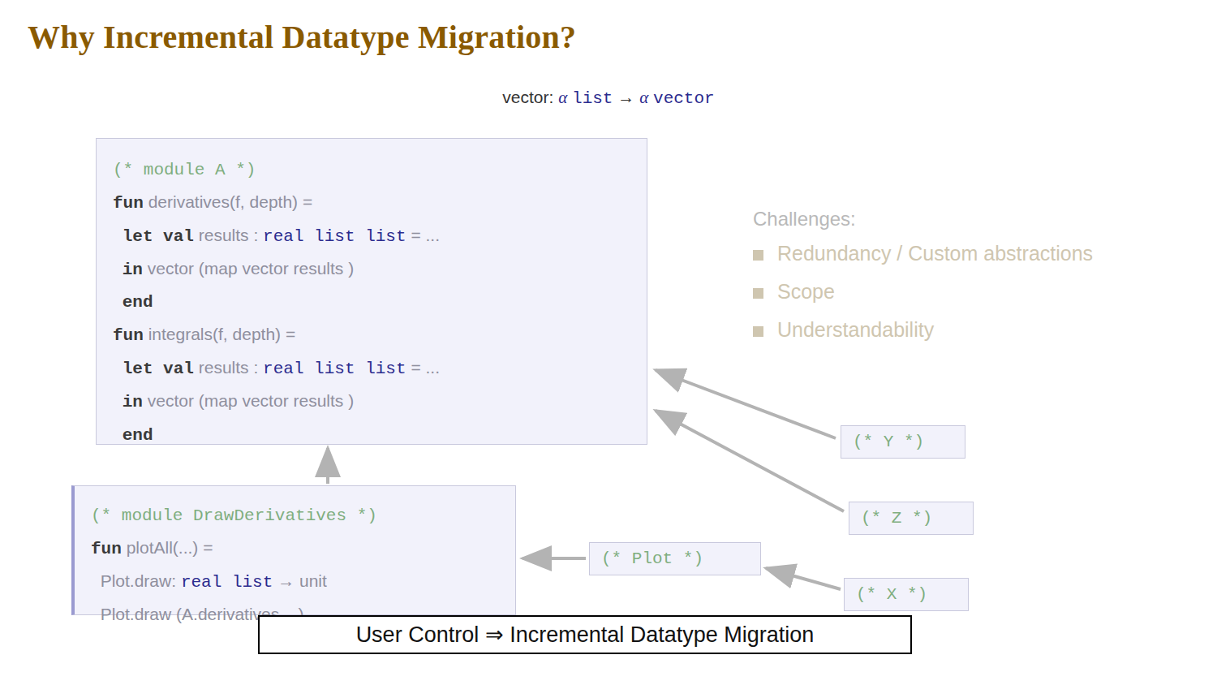Why Incremental Datatype Migration?
vector: α list → α vector
(* module A *) fun derivatives(f, depth) = let val results : real list list = ... in vector (map vector results ) end fun integrals(f, depth) = let val results : real list list = ... in vector (map vector results ) end
(* module DrawDerivatives *) fun plotAll(...) = Plot.draw: real list → unit Plot.draw (A.derivatives ...)
Challenges:
Redundancy / Custom abstractions
Scope
Understandability
(* Y *)
(* Z *)
(* X *)
(* Plot *)
User Control ⇒ Incremental Datatype Migration